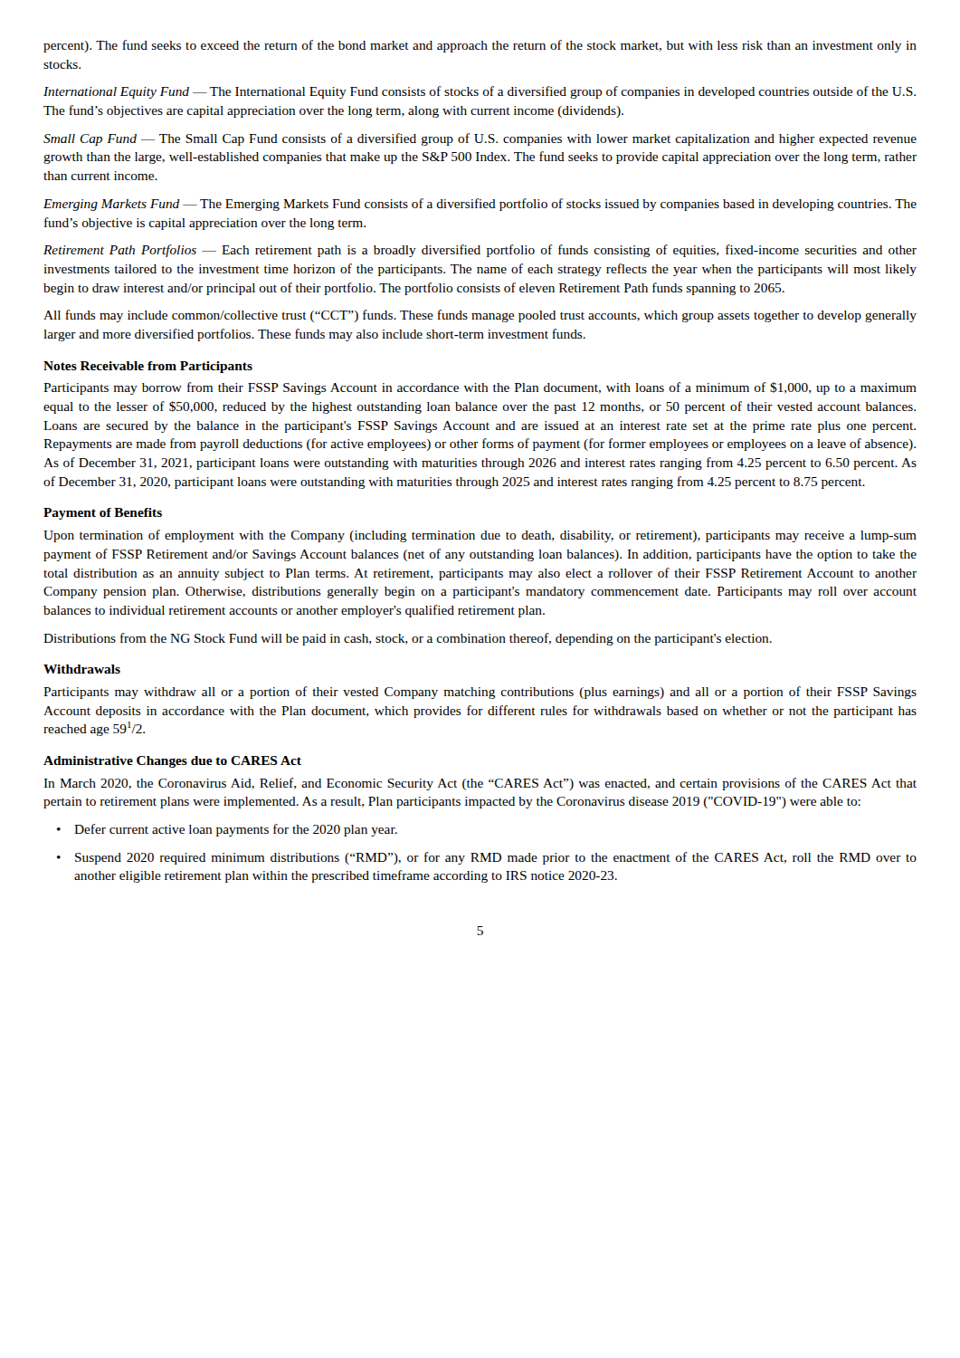percent). The fund seeks to exceed the return of the bond market and approach the return of the stock market, but with less risk than an investment only in stocks.
International Equity Fund — The International Equity Fund consists of stocks of a diversified group of companies in developed countries outside of the U.S. The fund’s objectives are capital appreciation over the long term, along with current income (dividends).
Small Cap Fund — The Small Cap Fund consists of a diversified group of U.S. companies with lower market capitalization and higher expected revenue growth than the large, well-established companies that make up the S&P 500 Index. The fund seeks to provide capital appreciation over the long term, rather than current income.
Emerging Markets Fund — The Emerging Markets Fund consists of a diversified portfolio of stocks issued by companies based in developing countries. The fund’s objective is capital appreciation over the long term.
Retirement Path Portfolios — Each retirement path is a broadly diversified portfolio of funds consisting of equities, fixed-income securities and other investments tailored to the investment time horizon of the participants. The name of each strategy reflects the year when the participants will most likely begin to draw interest and/or principal out of their portfolio. The portfolio consists of eleven Retirement Path funds spanning to 2065.
All funds may include common/collective trust (“CCT”) funds. These funds manage pooled trust accounts, which group assets together to develop generally larger and more diversified portfolios. These funds may also include short-term investment funds.
Notes Receivable from Participants
Participants may borrow from their FSSP Savings Account in accordance with the Plan document, with loans of a minimum of $1,000, up to a maximum equal to the lesser of $50,000, reduced by the highest outstanding loan balance over the past 12 months, or 50 percent of their vested account balances. Loans are secured by the balance in the participant's FSSP Savings Account and are issued at an interest rate set at the prime rate plus one percent. Repayments are made from payroll deductions (for active employees) or other forms of payment (for former employees or employees on a leave of absence). As of December 31, 2021, participant loans were outstanding with maturities through 2026 and interest rates ranging from 4.25 percent to 6.50 percent. As of December 31, 2020, participant loans were outstanding with maturities through 2025 and interest rates ranging from 4.25 percent to 8.75 percent.
Payment of Benefits
Upon termination of employment with the Company (including termination due to death, disability, or retirement), participants may receive a lump-sum payment of FSSP Retirement and/or Savings Account balances (net of any outstanding loan balances). In addition, participants have the option to take the total distribution as an annuity subject to Plan terms. At retirement, participants may also elect a rollover of their FSSP Retirement Account to another Company pension plan. Otherwise, distributions generally begin on a participant's mandatory commencement date. Participants may roll over account balances to individual retirement accounts or another employer's qualified retirement plan.
Distributions from the NG Stock Fund will be paid in cash, stock, or a combination thereof, depending on the participant's election.
Withdrawals
Participants may withdraw all or a portion of their vested Company matching contributions (plus earnings) and all or a portion of their FSSP Savings Account deposits in accordance with the Plan document, which provides for different rules for withdrawals based on whether or not the participant has reached age 591/2.
Administrative Changes due to CARES Act
In March 2020, the Coronavirus Aid, Relief, and Economic Security Act (the “CARES Act”) was enacted, and certain provisions of the CARES Act that pertain to retirement plans were implemented. As a result, Plan participants impacted by the Coronavirus disease 2019 ("COVID-19") were able to:
Defer current active loan payments for the 2020 plan year.
Suspend 2020 required minimum distributions (“RMD”), or for any RMD made prior to the enactment of the CARES Act, roll the RMD over to another eligible retirement plan within the prescribed timeframe according to IRS notice 2020-23.
5